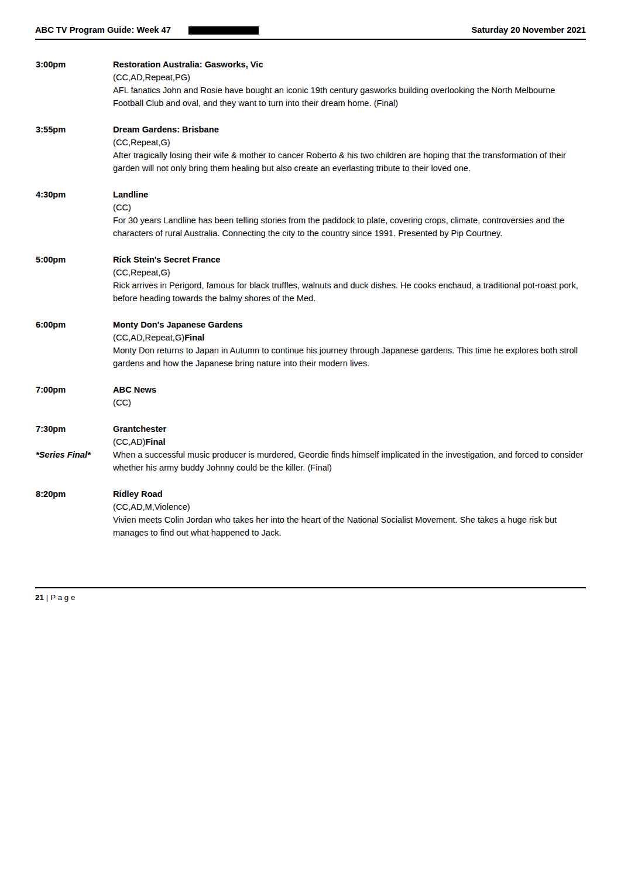ABC TV Program Guide: Week 47
Saturday 20 November 2021
| 3:00pm | Restoration Australia: Gasworks, Vic (CC,AD,Repeat,PG) AFL fanatics John and Rosie have bought an iconic 19th century gasworks building overlooking the North Melbourne Football Club and oval, and they want to turn into their dream home. (Final) |
| 3:55pm | Dream Gardens: Brisbane (CC,Repeat,G) After tragically losing their wife & mother to cancer Roberto & his two children are hoping that the transformation of their garden will not only bring them healing but also create an everlasting tribute to their loved one. |
| 4:30pm | Landline (CC) For 30 years Landline has been telling stories from the paddock to plate, covering crops, climate, controversies and the characters of rural Australia. Connecting the city to the country since 1991. Presented by Pip Courtney. |
| 5:00pm | Rick Stein's Secret France (CC,Repeat,G) Rick arrives in Perigord, famous for black truffles, walnuts and duck dishes. He cooks enchaud, a traditional pot-roast pork, before heading towards the balmy shores of the Med. |
| 6:00pm | Monty Don's Japanese Gardens (CC,AD,Repeat,G) Final Monty Don returns to Japan in Autumn to continue his journey through Japanese gardens. This time he explores both stroll gardens and how the Japanese bring nature into their modern lives. |
| 7:00pm | ABC News (CC) |
| 7:30pm *Series Final* | Grantchester (CC,AD) Final When a successful music producer is murdered, Geordie finds himself implicated in the investigation, and forced to consider whether his army buddy Johnny could be the killer. (Final) |
| 8:20pm | Ridley Road (CC,AD,M,Violence) Vivien meets Colin Jordan who takes her into the heart of the National Socialist Movement. She takes a huge risk but manages to find out what happened to Jack. |
21|P a g e